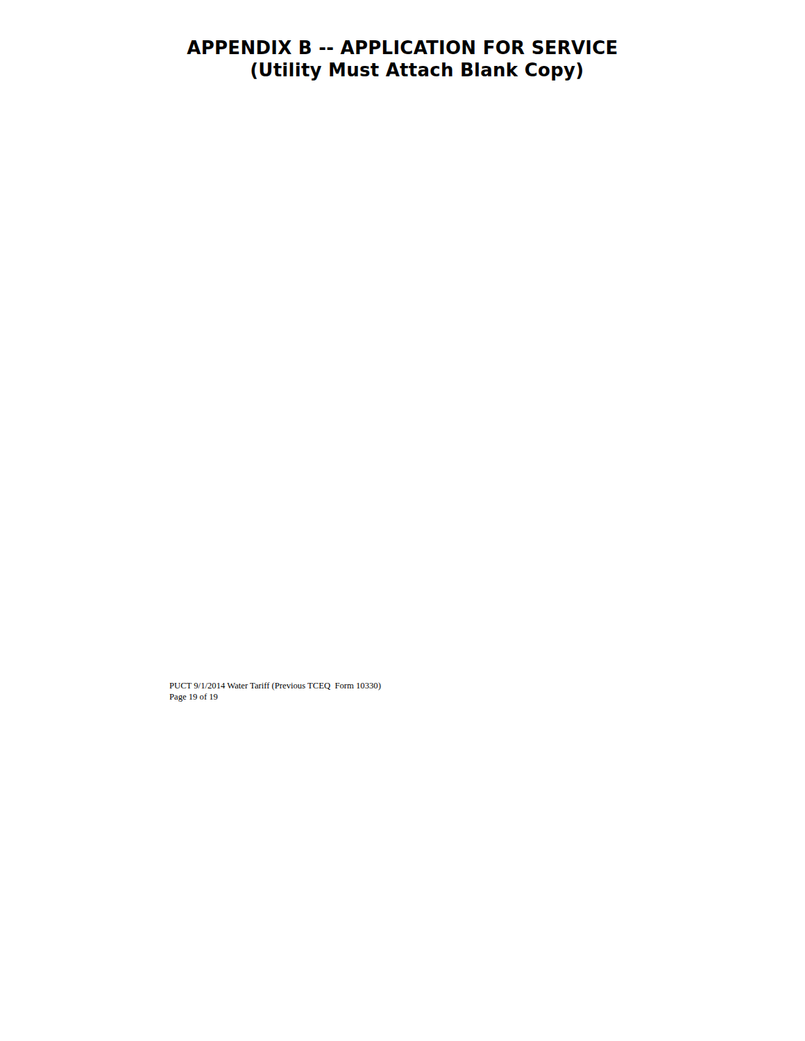APPENDIX B -- APPLICATION FOR SERVICE (Utility Must Attach Blank Copy)
PUCT 9/1/2014 Water Tariff (Previous TCEQ Form 10330)
Page 19 of 19